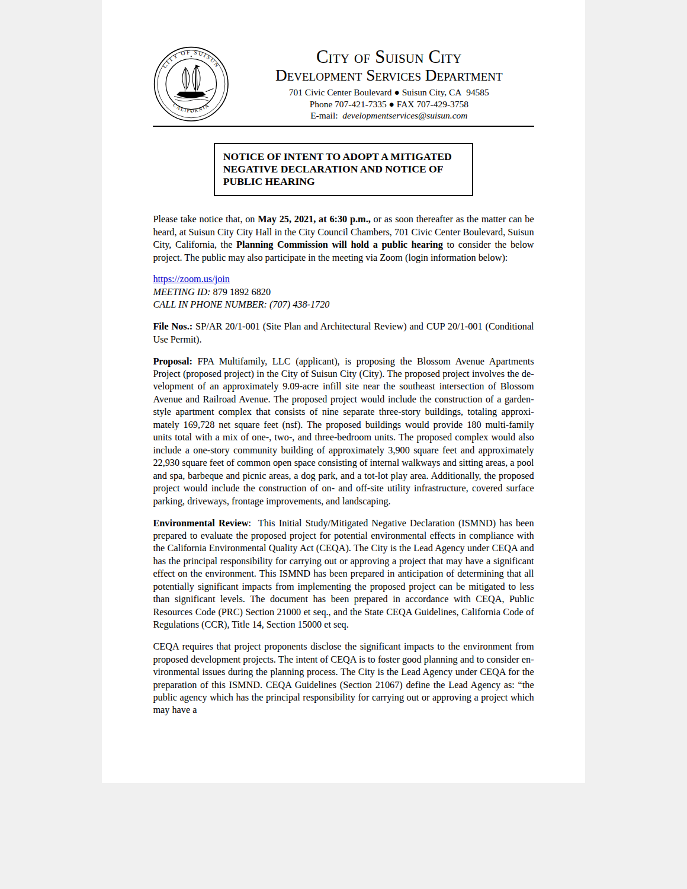CITY OF SUISUN CALIFORNIA
City of Suisun City
Development Services Department
701 Civic Center Boulevard ● Suisun City, CA 94585
Phone 707-421-7335 ● FAX 707-429-3758
E-mail: developmentservices@suisun.com
NOTICE OF INTENT TO ADOPT A MITIGATED NEGATIVE DECLARATION AND NOTICE OF PUBLIC HEARING
Please take notice that, on May 25, 2021, at 6:30 p.m., or as soon thereafter as the matter can be heard, at Suisun City City Hall in the City Council Chambers, 701 Civic Center Boulevard, Suisun City, California, the Planning Commission will hold a public hearing to consider the below project. The public may also participate in the meeting via Zoom (login information below):
https://zoom.us/join
MEETING ID: 879 1892 6820
CALL IN PHONE NUMBER: (707) 438-1720
File Nos.: SP/AR 20/1-001 (Site Plan and Architectural Review) and CUP 20/1-001 (Conditional Use Permit).
Proposal: FPA Multifamily, LLC (applicant), is proposing the Blossom Avenue Apartments Project (proposed project) in the City of Suisun City (City). The proposed project involves the development of an approximately 9.09-acre infill site near the southeast intersection of Blossom Avenue and Railroad Avenue. The proposed project would include the construction of a garden-style apartment complex that consists of nine separate three-story buildings, totaling approximately 169,728 net square feet (nsf). The proposed buildings would provide 180 multi-family units total with a mix of one-, two-, and three-bedroom units. The proposed complex would also include a one-story community building of approximately 3,900 square feet and approximately 22,930 square feet of common open space consisting of internal walkways and sitting areas, a pool and spa, barbeque and picnic areas, a dog park, and a tot-lot play area. Additionally, the proposed project would include the construction of on- and off-site utility infrastructure, covered surface parking, driveways, frontage improvements, and landscaping.
Environmental Review: This Initial Study/Mitigated Negative Declaration (ISMND) has been prepared to evaluate the proposed project for potential environmental effects in compliance with the California Environmental Quality Act (CEQA). The City is the Lead Agency under CEQA and has the principal responsibility for carrying out or approving a project that may have a significant effect on the environment. This ISMND has been prepared in anticipation of determining that all potentially significant impacts from implementing the proposed project can be mitigated to less than significant levels. The document has been prepared in accordance with CEQA, Public Resources Code (PRC) Section 21000 et seq., and the State CEQA Guidelines, California Code of Regulations (CCR), Title 14, Section 15000 et seq.
CEQA requires that project proponents disclose the significant impacts to the environment from proposed development projects. The intent of CEQA is to foster good planning and to consider environmental issues during the planning process. The City is the Lead Agency under CEQA for the preparation of this ISMND. CEQA Guidelines (Section 21067) define the Lead Agency as: “the public agency which has the principal responsibility for carrying out or approving a project which may have a